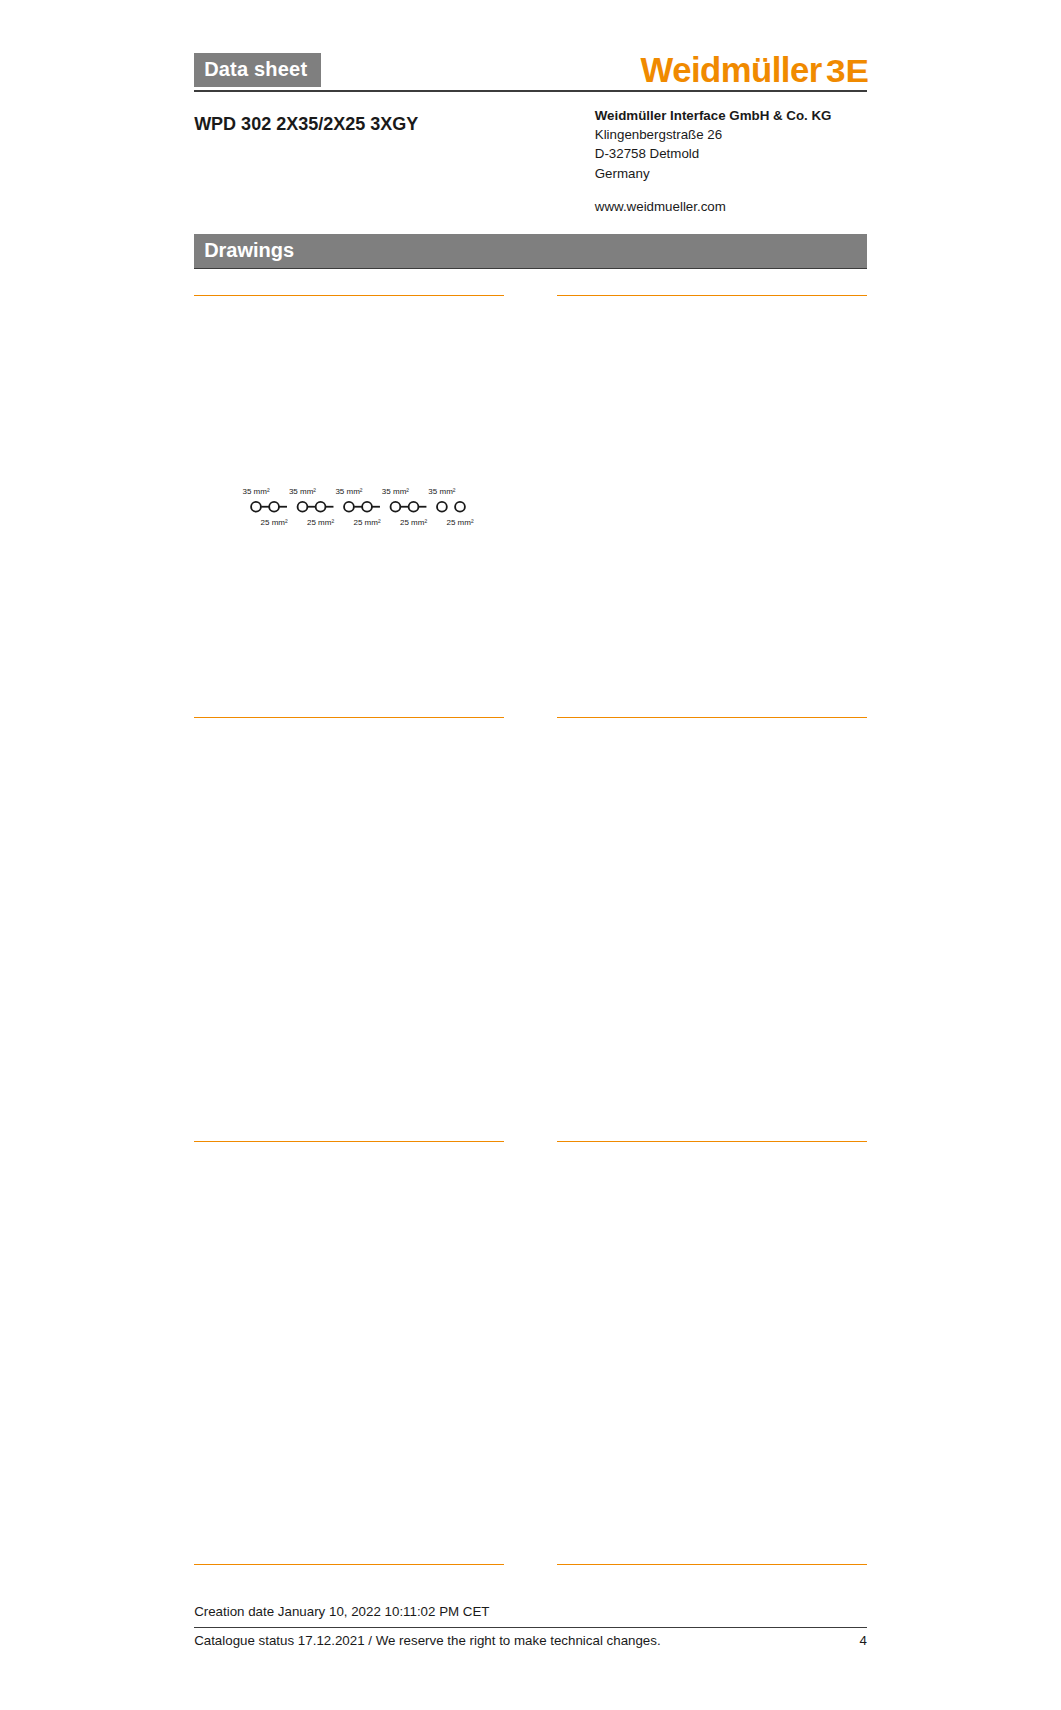Data sheet
Weidmüller 3E
WPD 302 2X35/2X25 3XGY
Weidmüller Interface GmbH & Co. KG
Klingenbergstraße 26
D-32758 Detmold
Germany
www.weidmueller.com
Drawings
35 mm² 35 mm² 35 mm² 35 mm² 35 mm² 25 mm² 25 mm² 25 mm² 25 mm² 25 mm²
Creation date January 10, 2022 10:11:02 PM CET
Catalogue status 17.12.2021 / We reserve the right to make technical changes. 4